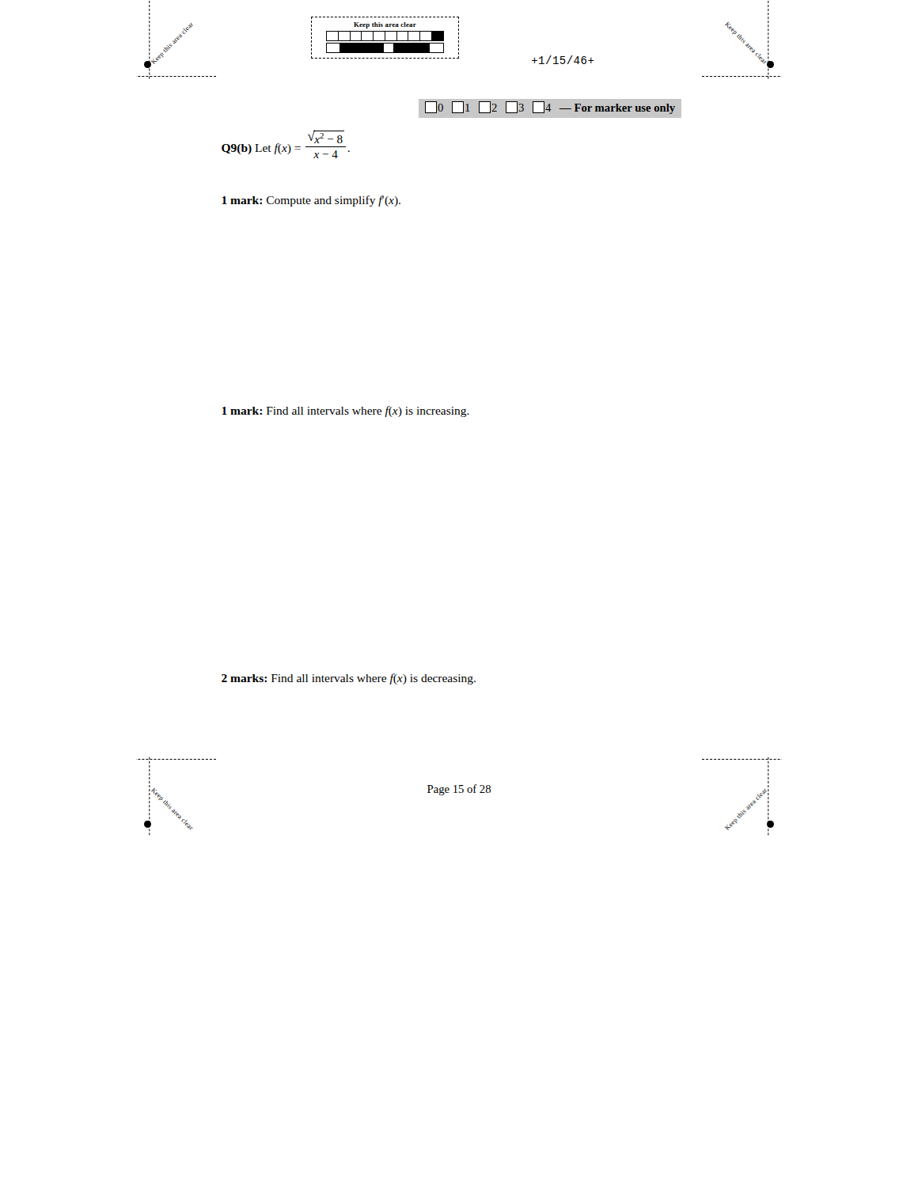Keep this area clear
Keep this area clear
Keep this area clear
Keep this area clear
Keep this area clear
+1/15/46+
0 1 2 3 4 — For marker use only
Q9(b) Let f(x) = x2 − 8 x − 4 .
1 mark: Compute and simplify f′(x).
1 mark: Find all intervals where f(x) is increasing.
2 marks: Find all intervals where f(x) is decreasing.
Page 15 of 28